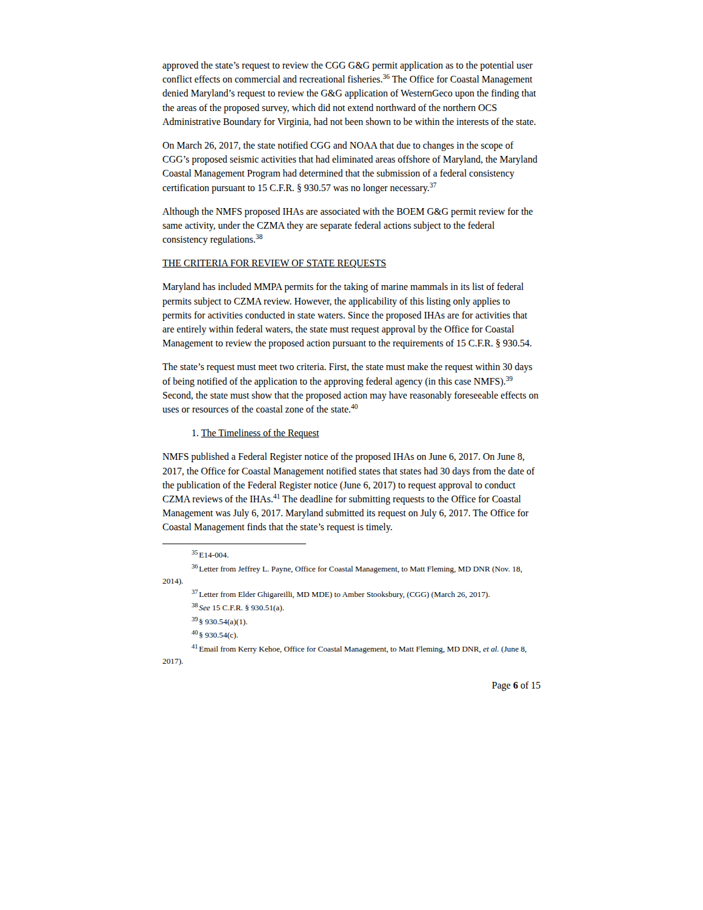approved the state’s request to review the CGG G&G permit application as to the potential user conflict effects on commercial and recreational fisheries.36 The Office for Coastal Management denied Maryland’s request to review the G&G application of WesternGeco upon the finding that the areas of the proposed survey, which did not extend northward of the northern OCS Administrative Boundary for Virginia, had not been shown to be within the interests of the state.
On March 26, 2017, the state notified CGG and NOAA that due to changes in the scope of CGG’s proposed seismic activities that had eliminated areas offshore of Maryland, the Maryland Coastal Management Program had determined that the submission of a federal consistency certification pursuant to 15 C.F.R. § 930.57 was no longer necessary.37
Although the NMFS proposed IHAs are associated with the BOEM G&G permit review for the same activity, under the CZMA they are separate federal actions subject to the federal consistency regulations.38
THE CRITERIA FOR REVIEW OF STATE REQUESTS
Maryland has included MMPA permits for the taking of marine mammals in its list of federal permits subject to CZMA review. However, the applicability of this listing only applies to permits for activities conducted in state waters. Since the proposed IHAs are for activities that are entirely within federal waters, the state must request approval by the Office for Coastal Management to review the proposed action pursuant to the requirements of 15 C.F.R. § 930.54.
The state’s request must meet two criteria. First, the state must make the request within 30 days of being notified of the application to the approving federal agency (in this case NMFS).39 Second, the state must show that the proposed action may have reasonably foreseeable effects on uses or resources of the coastal zone of the state.40
1. The Timeliness of the Request
NMFS published a Federal Register notice of the proposed IHAs on June 6, 2017. On June 8, 2017, the Office for Coastal Management notified states that states had 30 days from the date of the publication of the Federal Register notice (June 6, 2017) to request approval to conduct CZMA reviews of the IHAs.41 The deadline for submitting requests to the Office for Coastal Management was July 6, 2017. Maryland submitted its request on July 6, 2017. The Office for Coastal Management finds that the state’s request is timely.
35 E14-004.
36 Letter from Jeffrey L. Payne, Office for Coastal Management, to Matt Fleming, MD DNR (Nov. 18,
2014).
37 Letter from Elder Ghigareilli, MD MDE) to Amber Stooksbury, (CGG) (March 26, 2017).
38 See 15 C.F.R. § 930.51(a).
39§ 930.54(a)(1).
40§ 930.54(c).
41 Email from Kerry Kehoe, Office for Coastal Management, to Matt Fleming, MD DNR, et al. (June 8,
2017).
Page 6 of 15